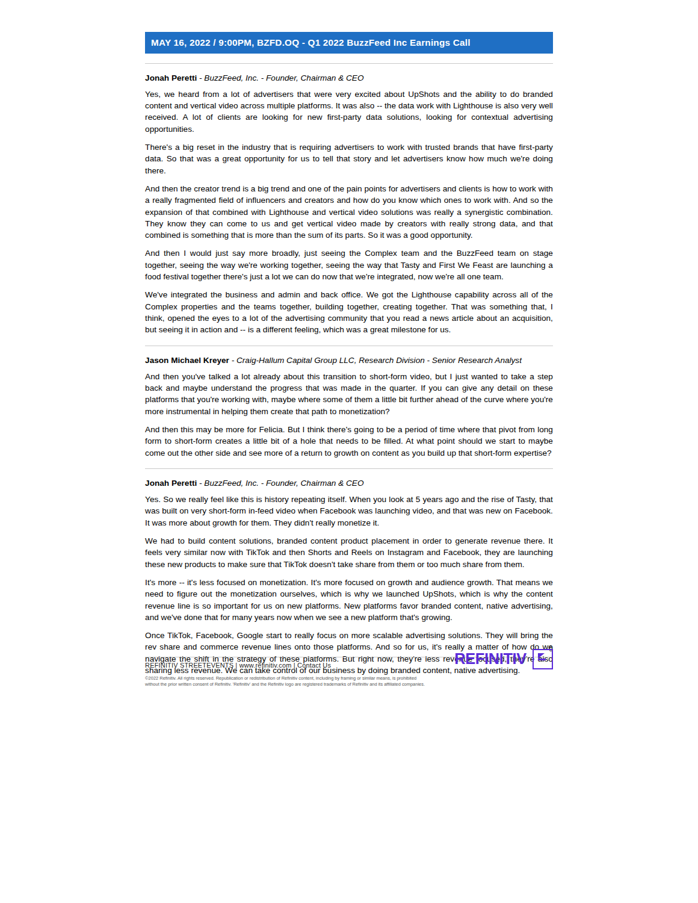MAY 16, 2022 / 9:00PM, BZFD.OQ - Q1 2022 BuzzFeed Inc Earnings Call
Jonah Peretti - BuzzFeed, Inc. - Founder, Chairman & CEO
Yes, we heard from a lot of advertisers that were very excited about UpShots and the ability to do branded content and vertical video across multiple platforms. It was also -- the data work with Lighthouse is also very well received. A lot of clients are looking for new first-party data solutions, looking for contextual advertising opportunities.
There's a big reset in the industry that is requiring advertisers to work with trusted brands that have first-party data. So that was a great opportunity for us to tell that story and let advertisers know how much we're doing there.
And then the creator trend is a big trend and one of the pain points for advertisers and clients is how to work with a really fragmented field of influencers and creators and how do you know which ones to work with. And so the expansion of that combined with Lighthouse and vertical video solutions was really a synergistic combination. They know they can come to us and get vertical video made by creators with really strong data, and that combined is something that is more than the sum of its parts. So it was a good opportunity.
And then I would just say more broadly, just seeing the Complex team and the BuzzFeed team on stage together, seeing the way we're working together, seeing the way that Tasty and First We Feast are launching a food festival together there's just a lot we can do now that we're integrated, now we're all one team.
We've integrated the business and admin and back office. We got the Lighthouse capability across all of the Complex properties and the teams together, building together, creating together. That was something that, I think, opened the eyes to a lot of the advertising community that you read a news article about an acquisition, but seeing it in action and -- is a different feeling, which was a great milestone for us.
Jason Michael Kreyer - Craig-Hallum Capital Group LLC, Research Division - Senior Research Analyst
And then you've talked a lot already about this transition to short-form video, but I just wanted to take a step back and maybe understand the progress that was made in the quarter. If you can give any detail on these platforms that you're working with, maybe where some of them a little bit further ahead of the curve where you're more instrumental in helping them create that path to monetization?
And then this may be more for Felicia. But I think there's going to be a period of time where that pivot from long form to short-form creates a little bit of a hole that needs to be filled. At what point should we start to maybe come out the other side and see more of a return to growth on content as you build up that short-form expertise?
Jonah Peretti - BuzzFeed, Inc. - Founder, Chairman & CEO
Yes. So we really feel like this is history repeating itself. When you look at 5 years ago and the rise of Tasty, that was built on very short-form in-feed video when Facebook was launching video, and that was new on Facebook. It was more about growth for them. They didn't really monetize it.
We had to build content solutions, branded content product placement in order to generate revenue there. It feels very similar now with TikTok and then Shorts and Reels on Instagram and Facebook, they are launching these new products to make sure that TikTok doesn't take share from them or too much share from them.
It's more -- it's less focused on monetization. It's more focused on growth and audience growth. That means we need to figure out the monetization ourselves, which is why we launched UpShots, which is why the content revenue line is so important for us on new platforms. New platforms favor branded content, native advertising, and we've done that for many years now when we see a new platform that's growing.
Once TikTok, Facebook, Google start to really focus on more scalable advertising solutions. They will bring the rev share and commerce revenue lines onto those platforms. And so for us, it's really a matter of how do we navigate the shift in the strategy of these platforms. But right now, they're less revenue focused, they're also sharing less revenue. We can take control of our business by doing branded content, native advertising.
9
REFINITIV STREETEVENTS | www.refinitiv.com | Contact Us
©2022 Refinitiv. All rights reserved. Republication or redistribution of Refinitiv content, including by framing or similar means, is prohibited without the prior written consent of Refinitiv. 'Refinitiv' and the Refinitiv logo are registered trademarks of Refinitiv and its affiliated companies.
REFINITIV